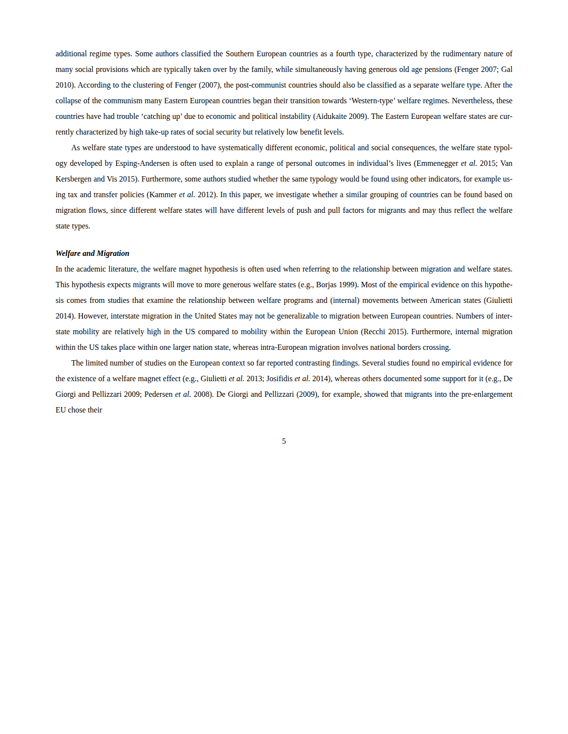additional regime types. Some authors classified the Southern European countries as a fourth type, characterized by the rudimentary nature of many social provisions which are typically taken over by the family, while simultaneously having generous old age pensions (Fenger 2007; Gal 2010). According to the clustering of Fenger (2007), the post-communist countries should also be classified as a separate welfare type. After the collapse of the communism many Eastern European countries began their transition towards ‘Western-type’ welfare regimes. Nevertheless, these countries have had trouble ‘catching up’ due to economic and political instability (Aidukaite 2009). The Eastern European welfare states are currently characterized by high take-up rates of social security but relatively low benefit levels.
As welfare state types are understood to have systematically different economic, political and social consequences, the welfare state typology developed by Esping-Andersen is often used to explain a range of personal outcomes in individual’s lives (Emmenegger et al. 2015; Van Kersbergen and Vis 2015). Furthermore, some authors studied whether the same typology would be found using other indicators, for example using tax and transfer policies (Kammer et al. 2012). In this paper, we investigate whether a similar grouping of countries can be found based on migration flows, since different welfare states will have different levels of push and pull factors for migrants and may thus reflect the welfare state types.
Welfare and Migration
In the academic literature, the welfare magnet hypothesis is often used when referring to the relationship between migration and welfare states. This hypothesis expects migrants will move to more generous welfare states (e.g., Borjas 1999). Most of the empirical evidence on this hypothesis comes from studies that examine the relationship between welfare programs and (internal) movements between American states (Giulietti 2014). However, interstate migration in the United States may not be generalizable to migration between European countries. Numbers of interstate mobility are relatively high in the US compared to mobility within the European Union (Recchi 2015). Furthermore, internal migration within the US takes place within one larger nation state, whereas intra-European migration involves national borders crossing.
The limited number of studies on the European context so far reported contrasting findings. Several studies found no empirical evidence for the existence of a welfare magnet effect (e.g., Giulietti et al. 2013; Josifidis et al. 2014), whereas others documented some support for it (e.g., De Giorgi and Pellizzari 2009; Pedersen et al. 2008). De Giorgi and Pellizzari (2009), for example, showed that migrants into the pre-enlargement EU chose their
5